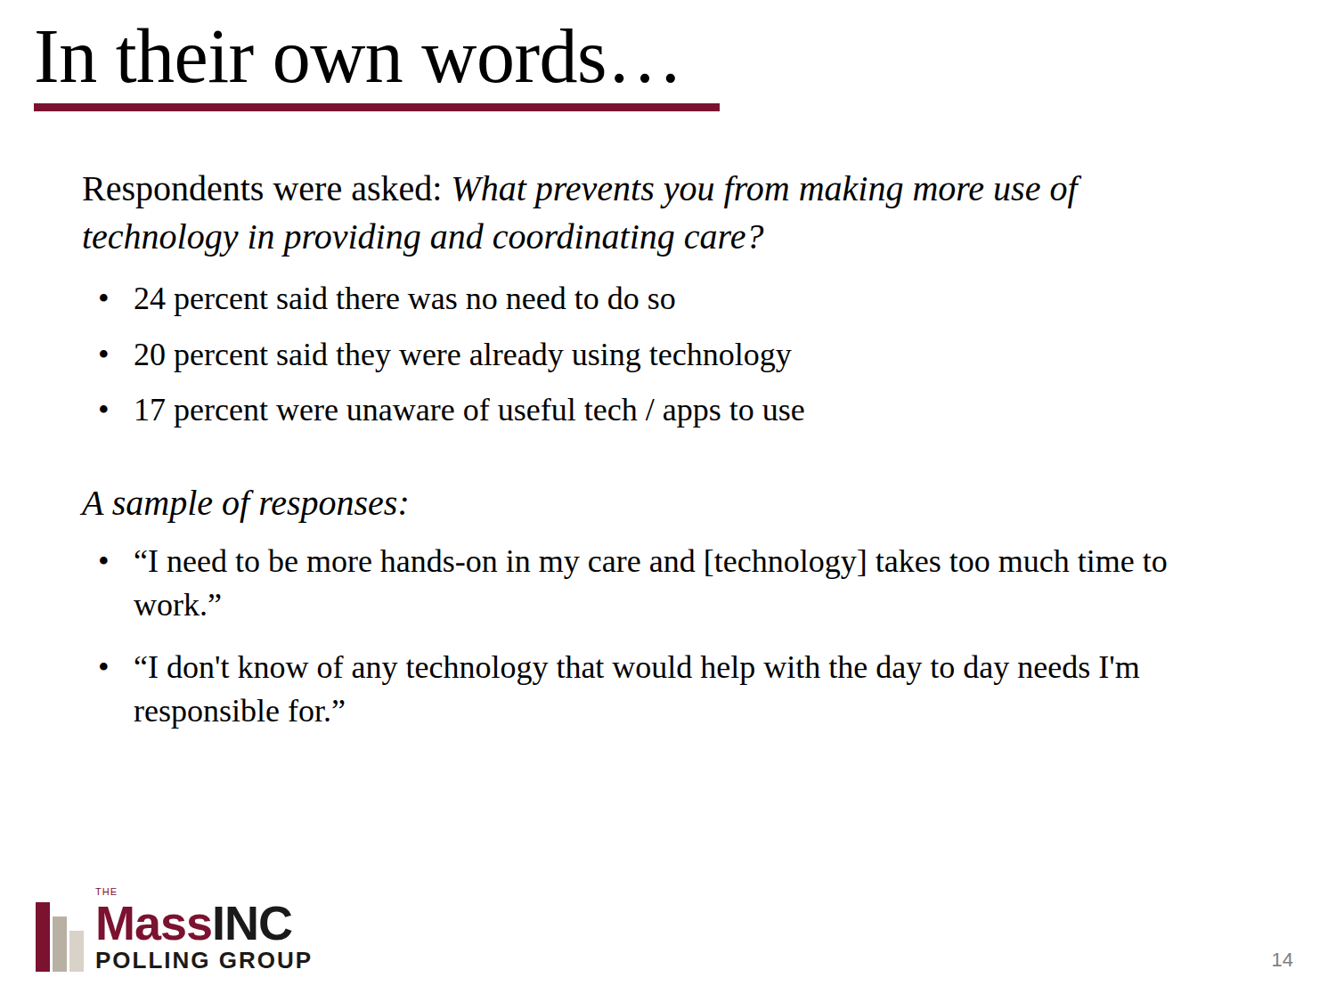In their own words…
Respondents were asked: What prevents you from making more use of technology in providing and coordinating care?
24 percent said there was no need to do so
20 percent said they were already using technology
17 percent were unaware of useful tech / apps to use
A sample of responses:
“I need to be more hands-on in my care and [technology] takes too much time to work.”
“I don't know of any technology that would help with the day to day needs I'm responsible for.”
THE
Mass INC
POLLING GROUP
14